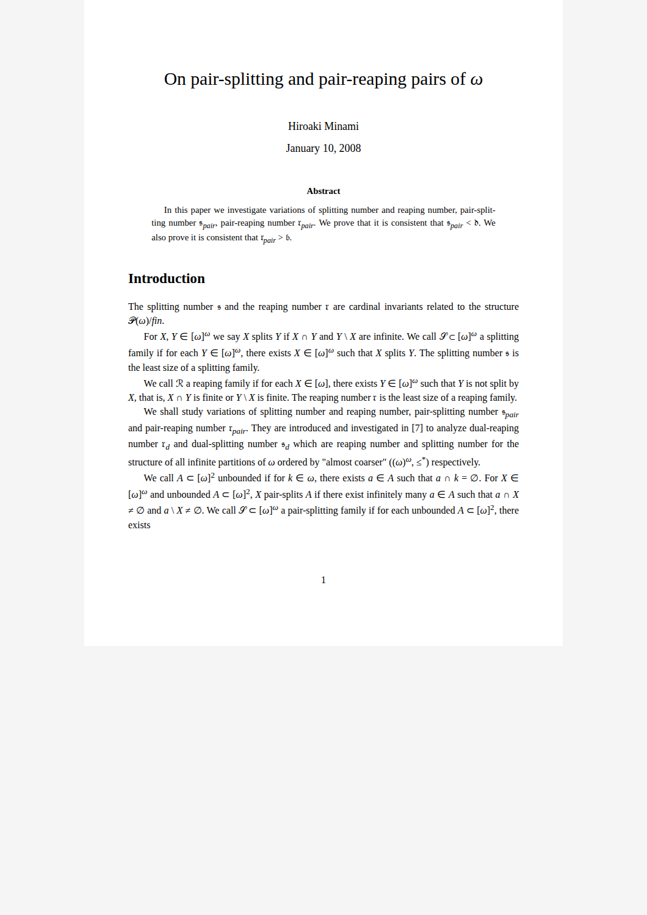On pair-splitting and pair-reaping pairs of ω
Hiroaki Minami
January 10, 2008
Abstract
In this paper we investigate variations of splitting number and reaping number, pair-splitting number 𝔰pair, pair-reaping number 𝔯pair. We prove that it is consistent that 𝔰pair < 𝔡. We also prove it is consistent that 𝔯pair > 𝔟.
Introduction
The splitting number 𝔰 and the reaping number 𝔯 are cardinal invariants related to the structure 𝒫(ω)/fin.
For X, Y ∈ [ω]ω we say X splits Y if X ∩ Y and Y \ X are infinite. We call 𝒮 ⊂ [ω]ω a splitting family if for each Y ∈ [ω]ω, there exists X ∈ [ω]ω such that X splits Y. The splitting number 𝔰 is the least size of a splitting family.
We call ℛ a reaping family if for each X ∈ [ω], there exists Y ∈ [ω]ω such that Y is not split by X, that is, X ∩ Y is finite or Y \ X is finite. The reaping number 𝔯 is the least size of a reaping family.
We shall study variations of splitting number and reaping number, pair-splitting number 𝔰pair and pair-reaping number 𝔯pair. They are introduced and investigated in [7] to analyze dual-reaping number 𝔯d and dual-splitting number 𝔰d which are reaping number and splitting number for the structure of all infinite partitions of ω ordered by "almost coarser" ((ω)ω, ≤*) respectively.
We call A ⊂ [ω]2 unbounded if for k ∈ ω, there exists a ∈ A such that a ∩ k = ∅. For X ∈ [ω]ω and unbounded A ⊂ [ω]2, X pair-splits A if there exist infinitely many a ∈ A such that a ∩ X ≠ ∅ and a \ X ≠ ∅. We call 𝒮 ⊂ [ω]ω a pair-splitting family if for each unbounded A ⊂ [ω]2, there exists
1